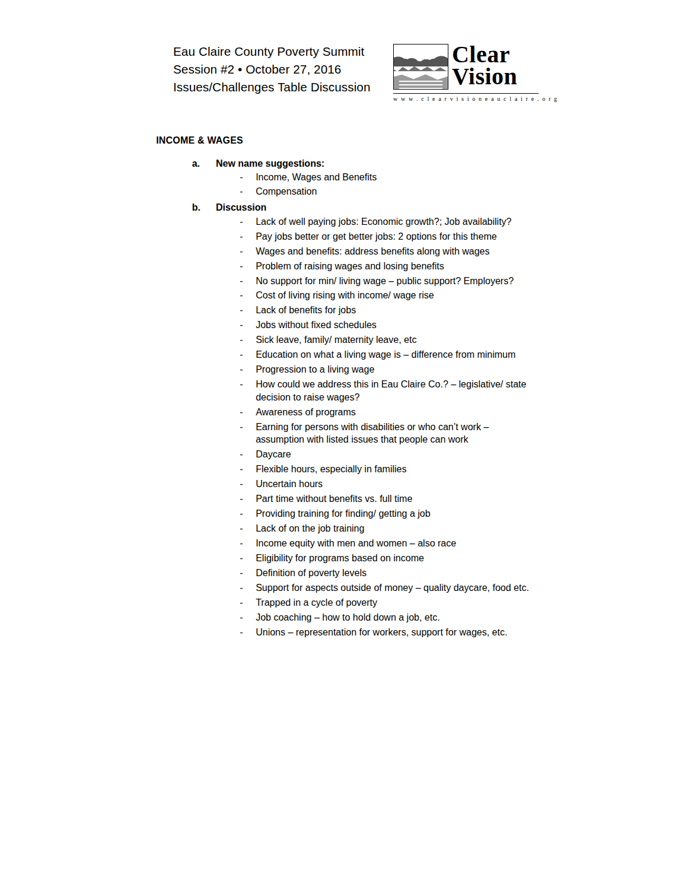Eau Claire County Poverty Summit Session #2 • October 27, 2016 Issues/Challenges Table Discussion
Clear Vision
w w w . c l e a r v i s i o n e a u c l a i r e . o r g
INCOME & WAGES
a. New name suggestions:
Income, Wages and Benefits
Compensation
b. Discussion
Lack of well paying jobs: Economic growth?; Job availability?
Pay jobs better or get better jobs: 2 options for this theme
Wages and benefits: address benefits along with wages
Problem of raising wages and losing benefits
No support for min/ living wage – public support? Employers?
Cost of living rising with income/ wage rise
Lack of benefits for jobs
Jobs without fixed schedules
Sick leave, family/ maternity leave, etc
Education on what a living wage is – difference from minimum
Progression to a living wage
How could we address this in Eau Claire Co.? – legislative/ state decision to raise wages?
Awareness of programs
Earning for persons with disabilities or who can’t work – assumption with listed issues that people can work
Daycare
Flexible hours, especially in families
Uncertain hours
Part time without benefits vs. full time
Providing training for finding/ getting a job
Lack of on the job training
Income equity with men and women – also race
Eligibility for programs based on income
Definition of poverty levels
Support for aspects outside of money – quality daycare, food etc.
Trapped in a cycle of poverty
Job coaching – how to hold down a job, etc.
Unions – representation for workers, support for wages, etc.